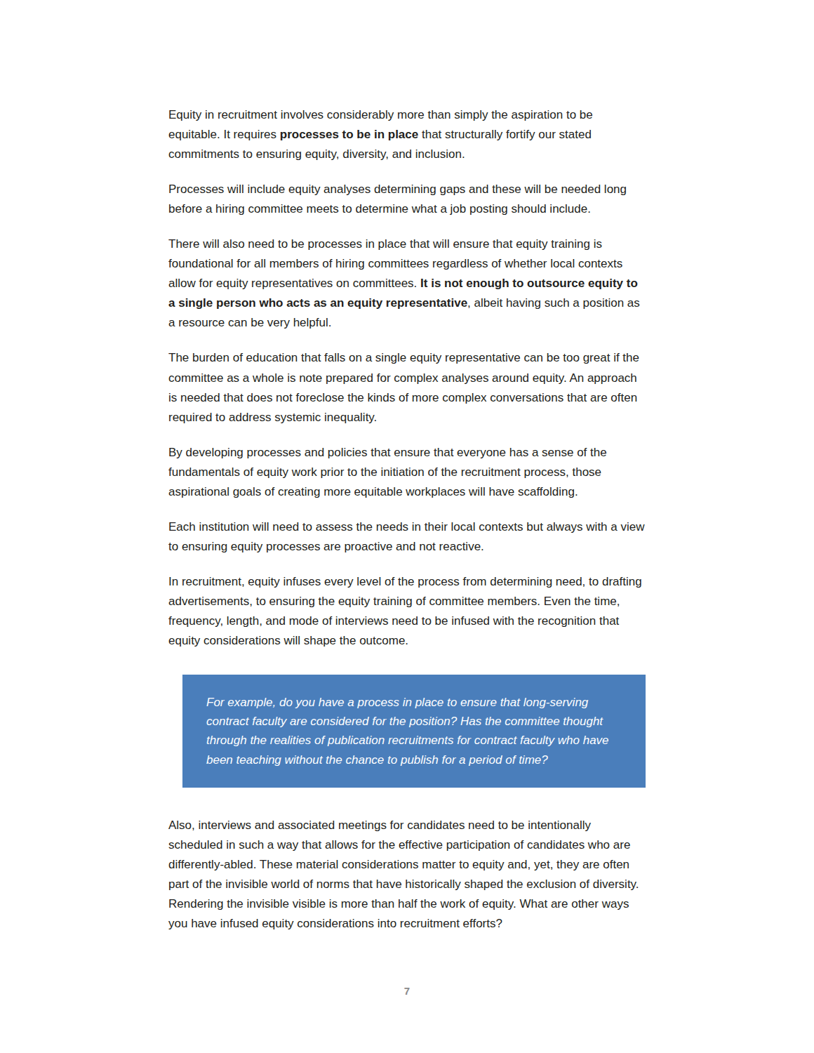Equity in recruitment involves considerably more than simply the aspiration to be equitable. It requires processes to be in place that structurally fortify our stated commitments to ensuring equity, diversity, and inclusion.
Processes will include equity analyses determining gaps and these will be needed long before a hiring committee meets to determine what a job posting should include.
There will also need to be processes in place that will ensure that equity training is foundational for all members of hiring committees regardless of whether local contexts allow for equity representatives on committees. It is not enough to outsource equity to a single person who acts as an equity representative, albeit having such a position as a resource can be very helpful.
The burden of education that falls on a single equity representative can be too great if the committee as a whole is note prepared for complex analyses around equity. An approach is needed that does not foreclose the kinds of more complex conversations that are often required to address systemic inequality.
By developing processes and policies that ensure that everyone has a sense of the fundamentals of equity work prior to the initiation of the recruitment process, those aspirational goals of creating more equitable workplaces will have scaffolding.
Each institution will need to assess the needs in their local contexts but always with a view to ensuring equity processes are proactive and not reactive.
In recruitment, equity infuses every level of the process from determining need, to drafting advertisements, to ensuring the equity training of committee members. Even the time, frequency, length, and mode of interviews need to be infused with the recognition that equity considerations will shape the outcome.
For example, do you have a process in place to ensure that long-serving contract faculty are considered for the position? Has the committee thought through the realities of publication recruitments for contract faculty who have been teaching without the chance to publish for a period of time?
Also, interviews and associated meetings for candidates need to be intentionally scheduled in such a way that allows for the effective participation of candidates who are differently-abled. These material considerations matter to equity and, yet, they are often part of the invisible world of norms that have historically shaped the exclusion of diversity. Rendering the invisible visible is more than half the work of equity. What are other ways you have infused equity considerations into recruitment efforts?
7